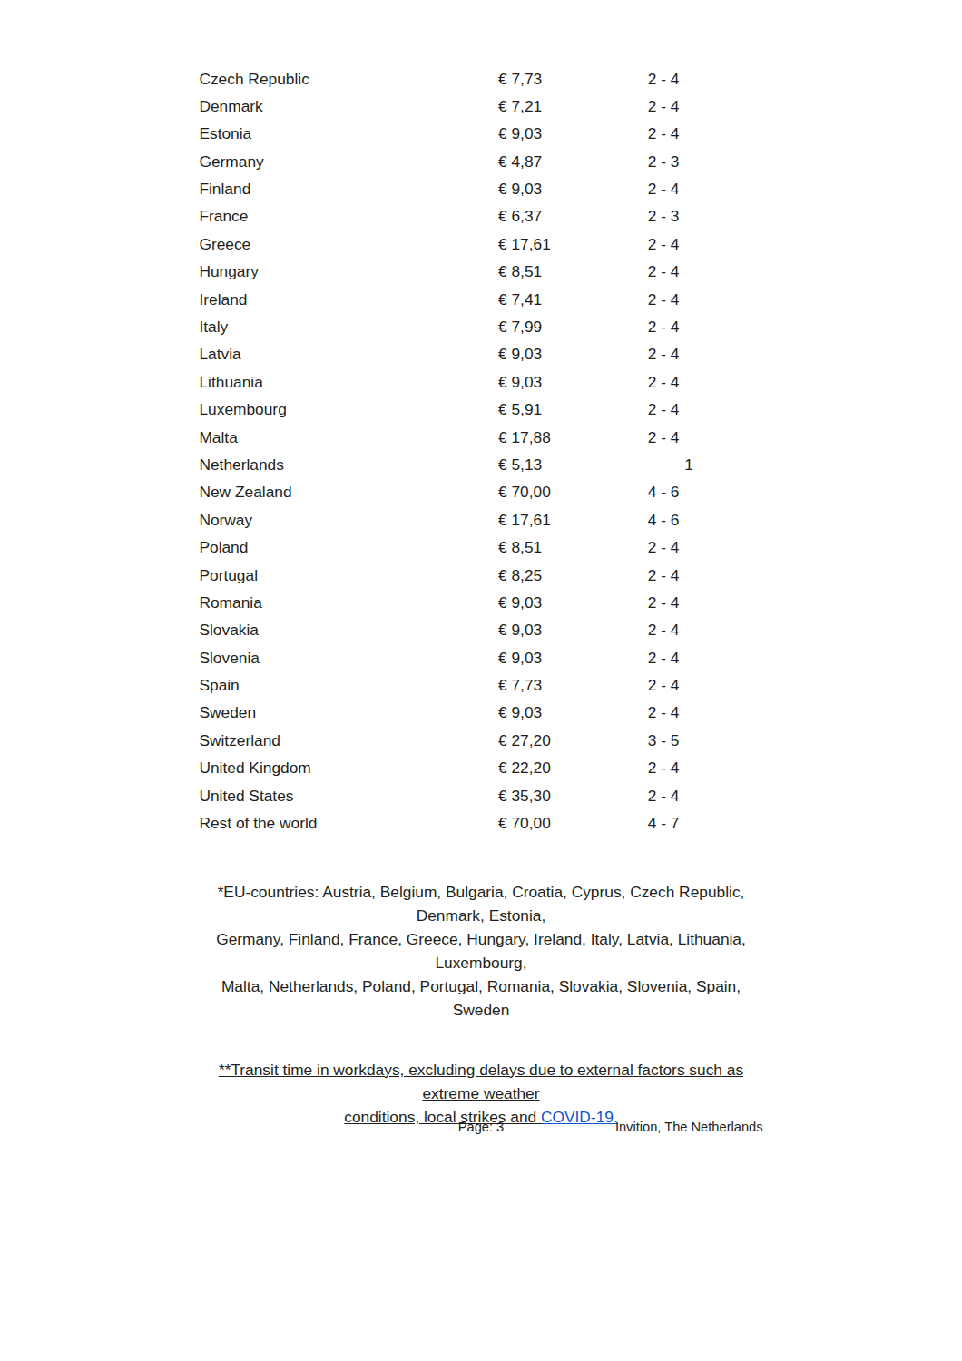| Czech Republic | € 7,73 | 2 - 4 |
| Denmark | € 7,21 | 2 - 4 |
| Estonia | € 9,03 | 2 - 4 |
| Germany | € 4,87 | 2 - 3 |
| Finland | € 9,03 | 2 - 4 |
| France | € 6,37 | 2 - 3 |
| Greece | € 17,61 | 2 - 4 |
| Hungary | € 8,51 | 2 - 4 |
| Ireland | € 7,41 | 2 - 4 |
| Italy | € 7,99 | 2 - 4 |
| Latvia | € 9,03 | 2 - 4 |
| Lithuania | € 9,03 | 2 - 4 |
| Luxembourg | € 5,91 | 2 - 4 |
| Malta | € 17,88 | 2 - 4 |
| Netherlands | € 5,13 | 1 |
| New Zealand | € 70,00 | 4 - 6 |
| Norway | € 17,61 | 4 - 6 |
| Poland | € 8,51 | 2 - 4 |
| Portugal | € 8,25 | 2 - 4 |
| Romania | € 9,03 | 2 - 4 |
| Slovakia | € 9,03 | 2 - 4 |
| Slovenia | € 9,03 | 2 - 4 |
| Spain | € 7,73 | 2 - 4 |
| Sweden | € 9,03 | 2 - 4 |
| Switzerland | € 27,20 | 3 - 5 |
| United Kingdom | € 22,20 | 2 - 4 |
| United States | € 35,30 | 2 - 4 |
| Rest of the world | € 70,00 | 4 - 7 |
*EU-countries: Austria, Belgium, Bulgaria, Croatia, Cyprus, Czech Republic, Denmark, Estonia,
Germany, Finland, France, Greece, Hungary, Ireland, Italy, Latvia, Lithuania, Luxembourg,
Malta, Netherlands, Poland, Portugal, Romania, Slovakia, Slovenia, Spain, Sweden
**Transit time in workdays, excluding delays due to external factors such as extreme weather
conditions, local strikes and COVID-19.
Page: 3 Invition, The Netherlands